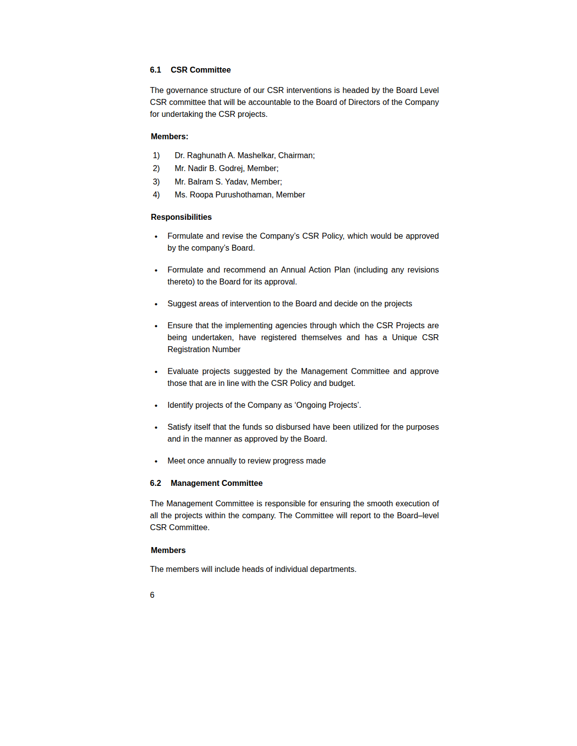6.1 CSR Committee
The governance structure of our CSR interventions is headed by the Board Level CSR committee that will be accountable to the Board of Directors of the Company for undertaking the CSR projects.
Members:
1) Dr. Raghunath A. Mashelkar, Chairman;
2) Mr. Nadir B. Godrej, Member;
3) Mr. Balram S. Yadav, Member;
4) Ms. Roopa Purushothaman, Member
Responsibilities
Formulate and revise the Company’s CSR Policy, which would be approved by the company’s Board.
Formulate and recommend an Annual Action Plan (including any revisions thereto) to the Board for its approval.
Suggest areas of intervention to the Board and decide on the projects
Ensure that the implementing agencies through which the CSR Projects are being undertaken, have registered themselves and has a Unique CSR Registration Number
Evaluate projects suggested by the Management Committee and approve those that are in line with the CSR Policy and budget.
Identify projects of the Company as ‘Ongoing Projects’.
Satisfy itself that the funds so disbursed have been utilized for the purposes and in the manner as approved by the Board.
Meet once annually to review progress made
6.2 Management Committee
The Management Committee is responsible for ensuring the smooth execution of all the projects within the company. The Committee will report to the Board–level CSR Committee.
Members
The members will include heads of individual departments.
6